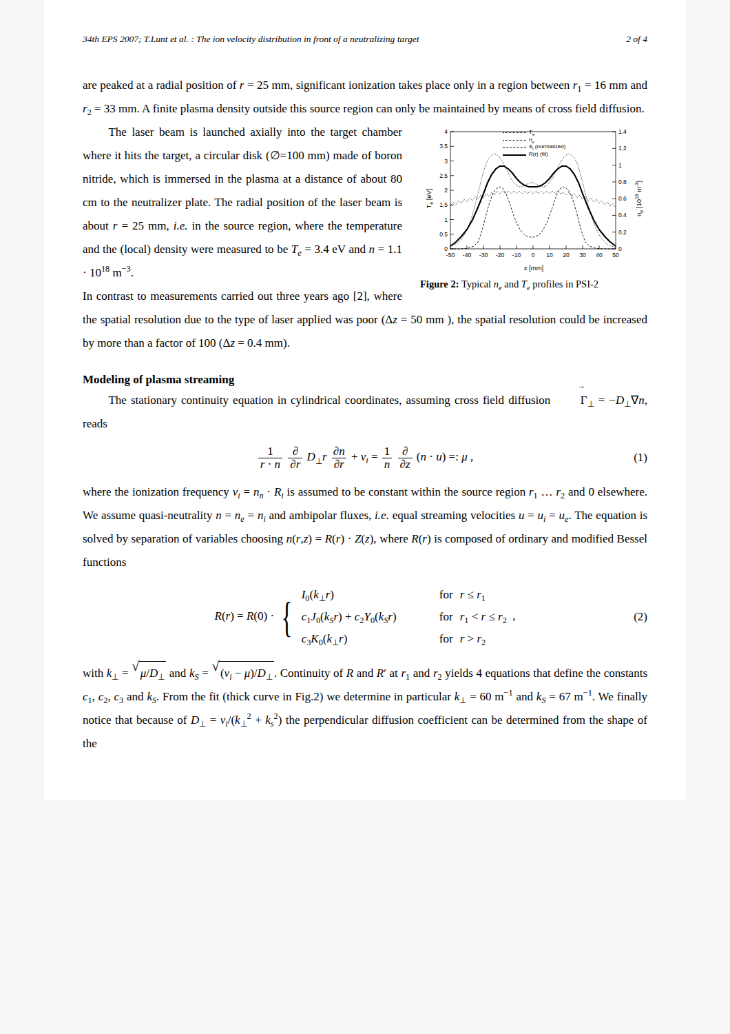34th EPS 2007; T.Lunt et al. : The ion velocity distribution in front of a neutralizing target 2 of 4
are peaked at a radial position of r = 25 mm, significant ionization takes place only in a region between r1 = 16 mm and r2 = 33 mm. A finite plasma density outside this source region can only be maintained by means of cross field diffusion.
0 0.5 1 1.5 2 2.5 3 3.5 4 0 0.2 0.4 0.6 0.8 1 1.2 1.4 -50 -40 -30 -20 -10 0 10 20 30 40 50
Te
ne
Si (normalized)
R(r) (fit)
Te [eV]
ne [1018 m-3]
x [mm]
Figure 2: Typical ne and Te profiles in PSI-2
The laser beam is launched axially into the target chamber where it hits the target, a circular disk (∅=100 mm) made of boron nitride, which is immersed in the plasma at a distance of about 80 cm to the neutralizer plate. The radial position of the laser beam is about r = 25 mm, i.e. in the source region, where the temperature and the (local) density were measured to be Te = 3.4 eV and n = 1.1 · 1018 m−3.
In contrast to measurements carried out three years ago [2], where the spatial resolution due to the type of laser applied was poor (Δz = 50 mm ), the spatial resolution could be increased by more than a factor of 100 (Δz = 0.4 mm).
Modeling of plasma streaming
The stationary continuity equation in cylindrical coordinates, assuming cross field diffusion Γ⊥ = −D⊥∇n, reads
1 r · n ∂∂r D⊥r ∂n∂r + νi = 1 n ∂∂z (n · u) =: μ , (1)
where the ionization frequency νi = nn · Ri is assumed to be constant within the source region r1 … r2 and 0 elsewhere. We assume quasi-neutrality n = ne = ni and ambipolar fluxes, i.e. equal streaming velocities u = ui = ue. The equation is solved by separation of variables choosing n(r,z) = R(r) · Z(z), where R(r) is composed of ordinary and modified Bessel functions
R(r) = R(0) · { I0(k⊥r) for r ≤ r1 c1J0(kSr) + c2Y0(kSr) for r1 < r ≤ r2 c3K0(k⊥r) for r > r2 , (2)
with k⊥ = μ/D⊥ and kS = (νi − μ)/D⊥. Continuity of R and R′ at r1 and r2 yields 4 equations that define the constants c1, c2, c3 and kS. From the fit (thick curve in Fig.2) we determine in particular k⊥ = 60 m−1 and kS = 67 m−1. We finally notice that because of D⊥ = νi/(k⊥2 + ks2) the perpendicular diffusion coefficient can be determined from the shape of the